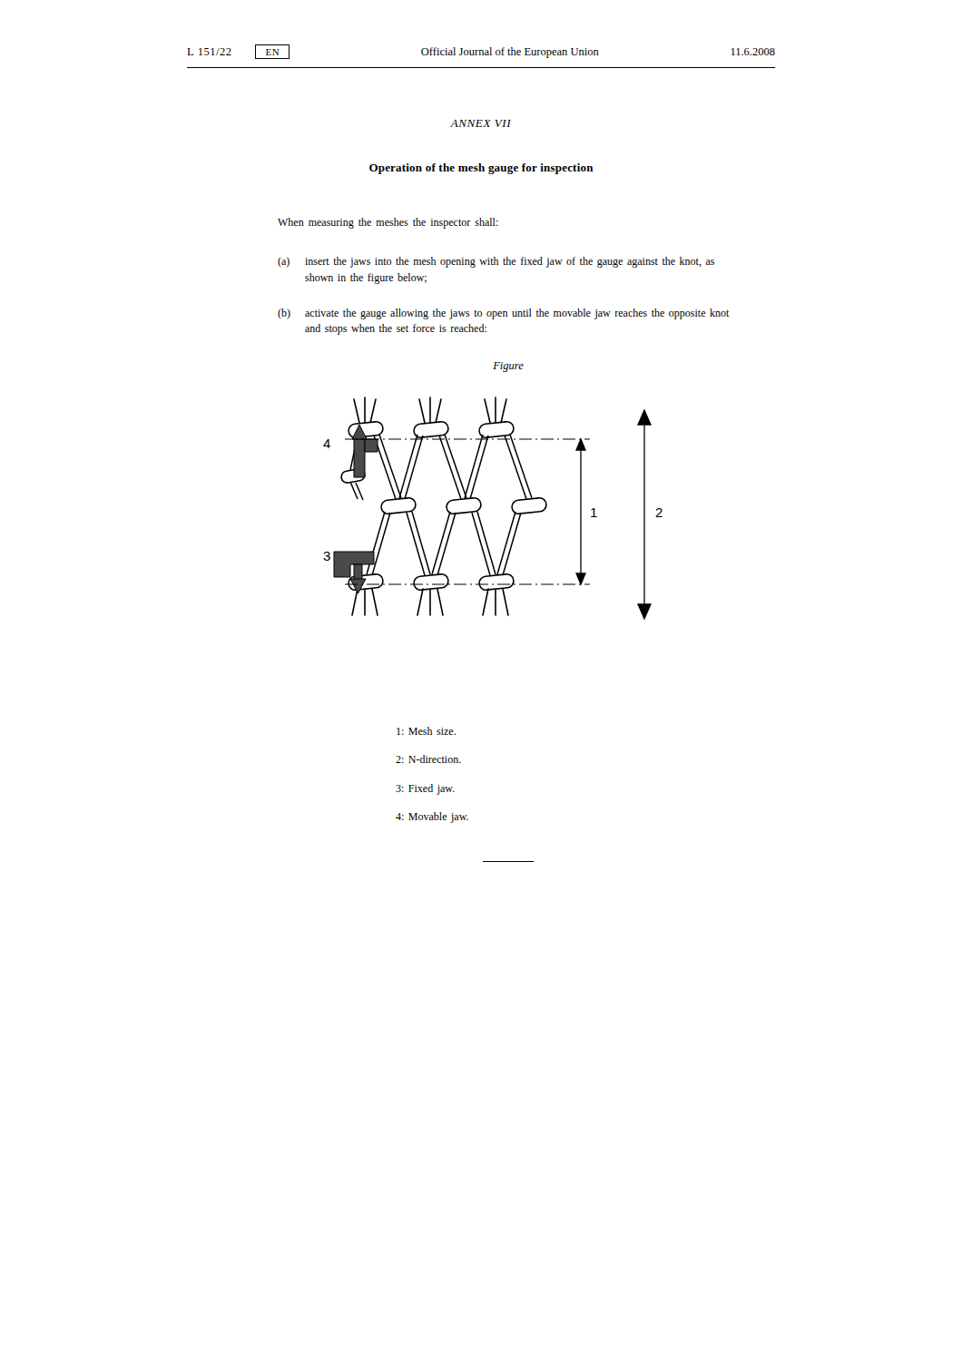L 151/22 EN
Official Journal of the European Union
11.6.2008
ANNEX VII
Operation of the mesh gauge for inspection
When measuring the meshes the inspector shall:
(a) insert the jaws into the mesh opening with the fixed jaw of the gauge against the knot, as shown in the figure below;
(b) activate the gauge allowing the jaws to open until the movable jaw reaches the opposite knot and stops when the set force is reached:
Figure
3 4 1 2
1: Mesh size.
2: N-direction.
3: Fixed jaw.
4: Movable jaw.